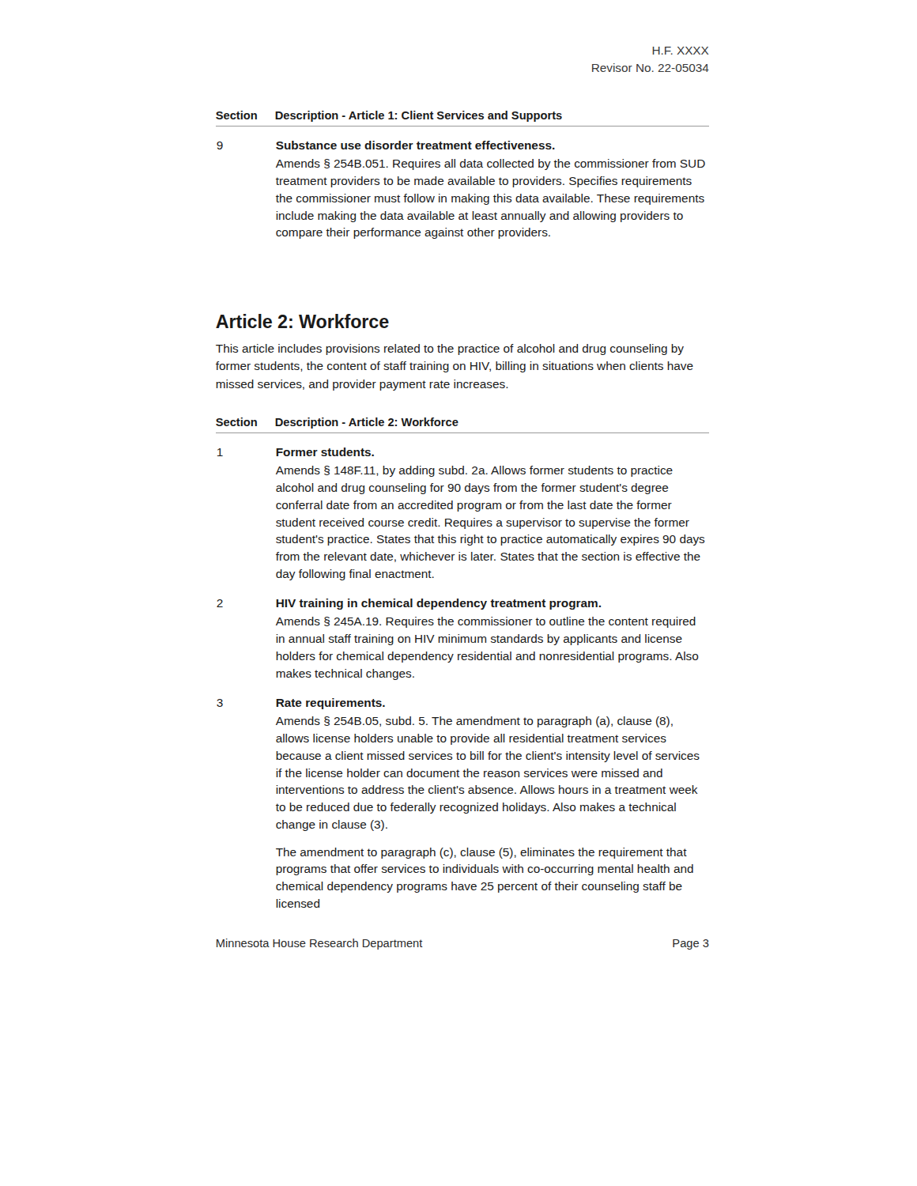H.F. XXXX
Revisor No. 22-05034
| Section | Description - Article 1: Client Services and Supports |
| --- | --- |
| 9 | Substance use disorder treatment effectiveness. Amends § 254B.051. Requires all data collected by the commissioner from SUD treatment providers to be made available to providers. Specifies requirements the commissioner must follow in making this data available. These requirements include making the data available at least annually and allowing providers to compare their performance against other providers. |
Article 2: Workforce
This article includes provisions related to the practice of alcohol and drug counseling by former students, the content of staff training on HIV, billing in situations when clients have missed services, and provider payment rate increases.
| Section | Description - Article 2: Workforce |
| --- | --- |
| 1 | Former students. Amends § 148F.11, by adding subd. 2a. Allows former students to practice alcohol and drug counseling for 90 days from the former student's degree conferral date from an accredited program or from the last date the former student received course credit. Requires a supervisor to supervise the former student's practice. States that this right to practice automatically expires 90 days from the relevant date, whichever is later. States that the section is effective the day following final enactment. |
| 2 | HIV training in chemical dependency treatment program. Amends § 245A.19. Requires the commissioner to outline the content required in annual staff training on HIV minimum standards by applicants and license holders for chemical dependency residential and nonresidential programs. Also makes technical changes. |
| 3 | Rate requirements. Amends § 254B.05, subd. 5. The amendment to paragraph (a), clause (8), allows license holders unable to provide all residential treatment services because a client missed services to bill for the client's intensity level of services if the license holder can document the reason services were missed and interventions to address the client's absence. Allows hours in a treatment week to be reduced due to federally recognized holidays. Also makes a technical change in clause (3). The amendment to paragraph (c), clause (5), eliminates the requirement that programs that offer services to individuals with co-occurring mental health and chemical dependency programs have 25 percent of their counseling staff be licensed |
Minnesota House Research Department Page 3